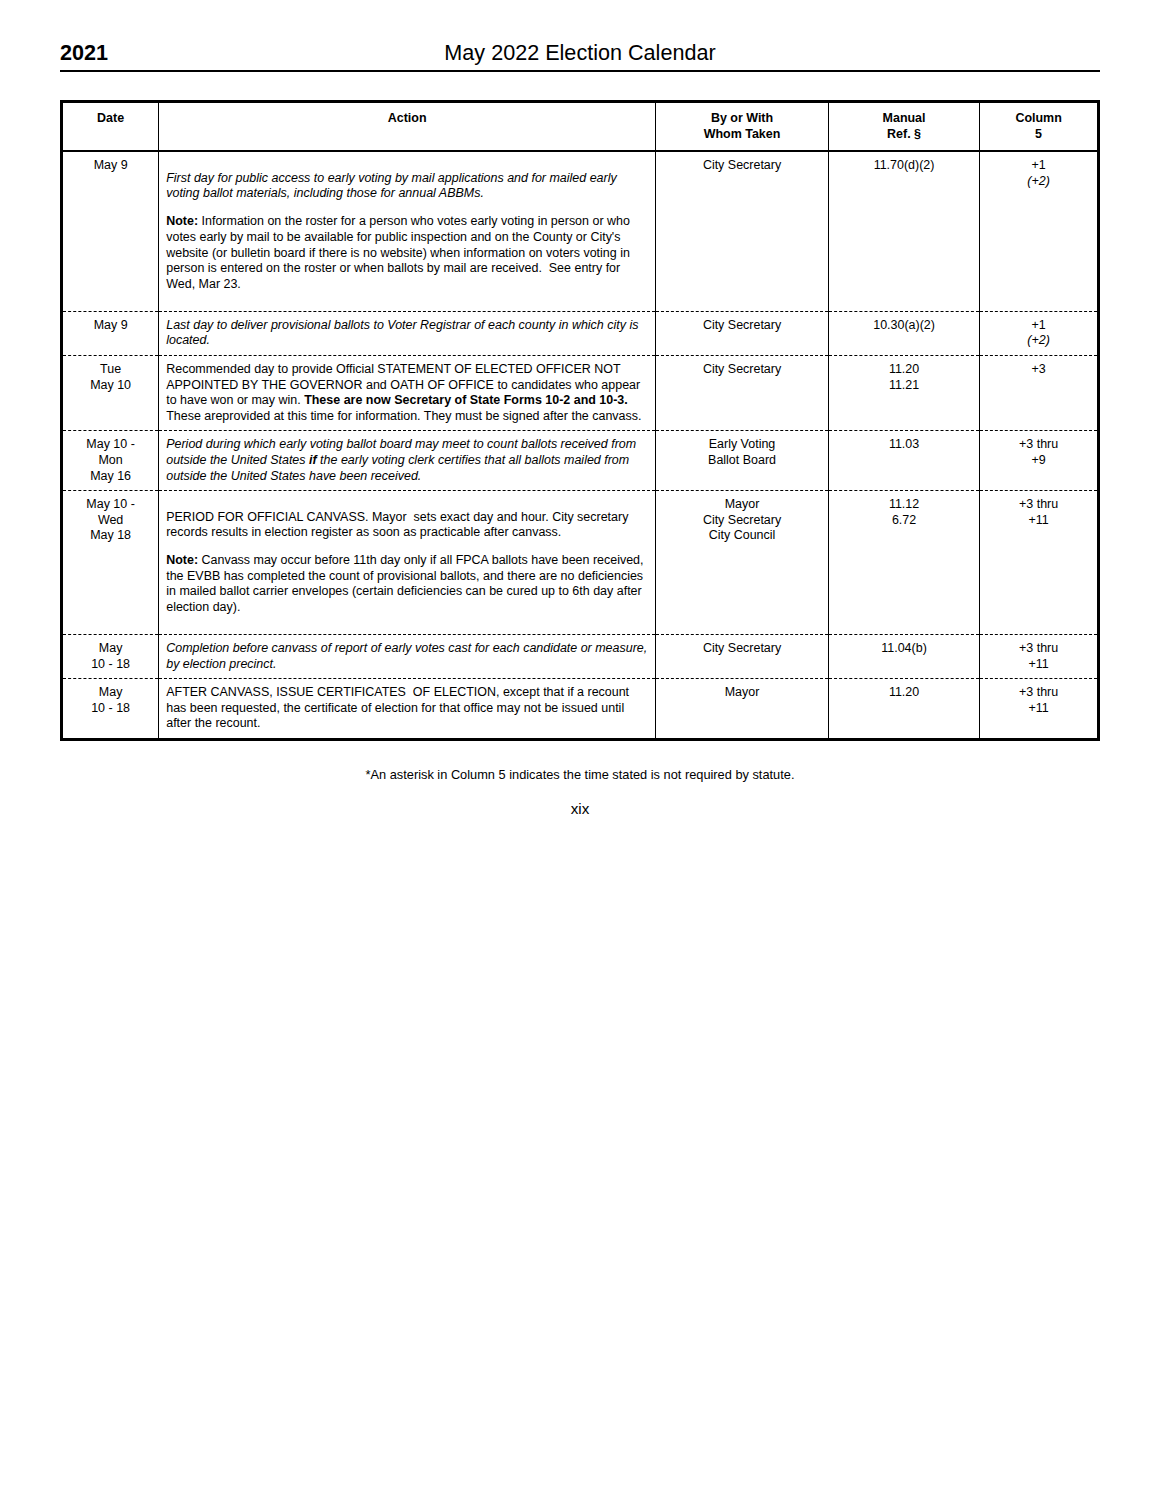2021
May 2022 Election Calendar
| Date | Action | By or With Whom Taken | Manual Ref. § | Column 5 |
| --- | --- | --- | --- | --- |
| May 9 | First day for public access to early voting by mail applications and for mailed early voting ballot materials, including those for annual ABBMs. Note: Information on the roster for a person who votes early voting in person or who votes early by mail to be available for public inspection and on the County or City's website (or bulletin board if there is no website) when information on voters voting in person is entered on the roster or when ballots by mail are received. See entry for Wed, Mar 23. | City Secretary | 11.70(d)(2) | +1 (+2) |
| May 9 | Last day to deliver provisional ballots to Voter Registrar of each county in which city is located. | City Secretary | 10.30(a)(2) | +1 (+2) |
| Tue May 10 | Recommended day to provide Official STATEMENT OF ELECTED OFFICER NOT APPOINTED BY THE GOVERNOR and OATH OF OFFICE to candidates who appear to have won or may win. These are now Secretary of State Forms 10-2 and 10-3. These areprovided at this time for information. They must be signed after the canvass. | City Secretary | 11.20 11.21 | +3 |
| May 10 - Mon May 16 | Period during which early voting ballot board may meet to count ballots received from outside the United States if the early voting clerk certifies that all ballots mailed from outside the United States have been received. | Early Voting Ballot Board | 11.03 | +3 thru +9 |
| May 10 - Wed May 18 | PERIOD FOR OFFICIAL CANVASS. Mayor sets exact day and hour. City secretary records results in election register as soon as practicable after canvass. Note: Canvass may occur before 11th day only if all FPCA ballots have been received, the EVBB has completed the count of provisional ballots, and there are no deficiencies in mailed ballot carrier envelopes (certain deficiencies can be cured up to 6th day after election day). | Mayor City Secretary City Council | 11.12 6.72 | +3 thru +11 |
| May 10 - 18 | Completion before canvass of report of early votes cast for each candidate or measure, by election precinct. | City Secretary | 11.04(b) | +3 thru +11 |
| May 10 - 18 | AFTER CANVASS, ISSUE CERTIFICATES OF ELECTION, except that if a recount has been requested, the certificate of election for that office may not be issued until after the recount. | Mayor | 11.20 | +3 thru +11 |
*An asterisk in Column 5 indicates the time stated is not required by statute.
xix